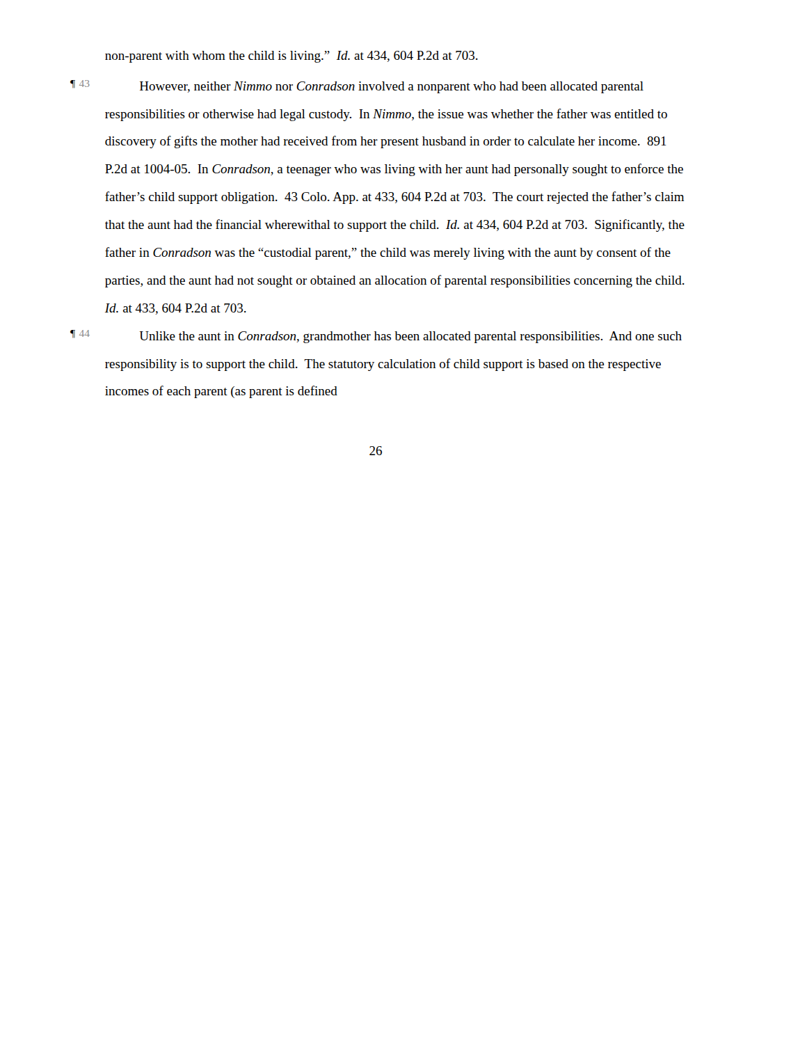non-parent with whom the child is living.” Id. at 434, 604 P.2d at 703.
¶43 However, neither Nimmo nor Conradson involved a nonparent who had been allocated parental responsibilities or otherwise had legal custody. In Nimmo, the issue was whether the father was entitled to discovery of gifts the mother had received from her present husband in order to calculate her income. 891 P.2d at 1004-05. In Conradson, a teenager who was living with her aunt had personally sought to enforce the father’s child support obligation. 43 Colo. App. at 433, 604 P.2d at 703. The court rejected the father’s claim that the aunt had the financial wherewithal to support the child. Id. at 434, 604 P.2d at 703. Significantly, the father in Conradson was the “custodial parent,” the child was merely living with the aunt by consent of the parties, and the aunt had not sought or obtained an allocation of parental responsibilities concerning the child. Id. at 433, 604 P.2d at 703.
¶44 Unlike the aunt in Conradson, grandmother has been allocated parental responsibilities. And one such responsibility is to support the child. The statutory calculation of child support is based on the respective incomes of each parent (as parent is defined
26